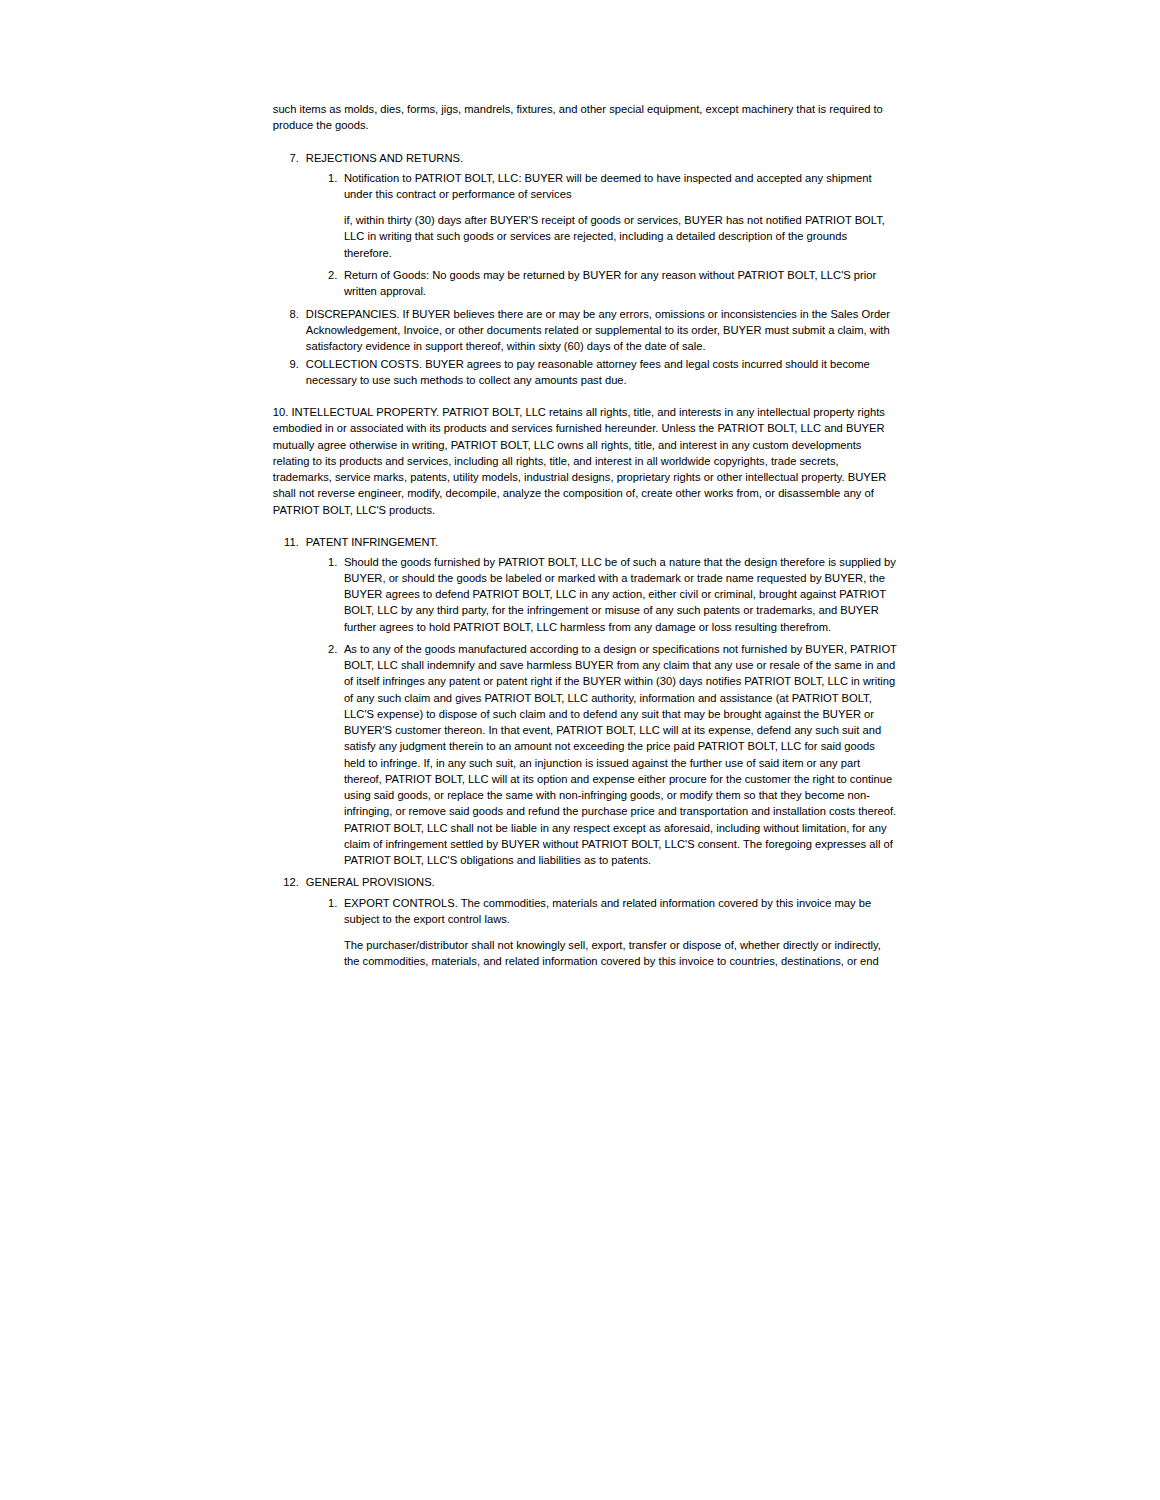such items as molds, dies, forms, jigs, mandrels, fixtures, and other special equipment, except machinery that is required to produce the goods.
REJECTIONS AND RETURNS.
Notification to PATRIOT BOLT, LLC: BUYER will be deemed to have inspected and accepted any shipment under this contract or performance of services
if, within thirty (30) days after BUYER'S receipt of goods or services, BUYER has not notified PATRIOT BOLT, LLC in writing that such goods or services are rejected, including a detailed description of the grounds therefore.
Return of Goods: No goods may be returned by BUYER for any reason without PATRIOT BOLT, LLC'S prior written approval.
DISCREPANCIES. If BUYER believes there are or may be any errors, omissions or inconsistencies in the Sales Order Acknowledgement, Invoice, or other documents related or supplemental to its order, BUYER must submit a claim, with satisfactory evidence in support thereof, within sixty (60) days of the date of sale.
COLLECTION COSTS. BUYER agrees to pay reasonable attorney fees and legal costs incurred should it become necessary to use such methods to collect any amounts past due.
10. INTELLECTUAL PROPERTY. PATRIOT BOLT, LLC retains all rights, title, and interests in any intellectual property rights embodied in or associated with its products and services furnished hereunder. Unless the PATRIOT BOLT, LLC and BUYER mutually agree otherwise in writing, PATRIOT BOLT, LLC owns all rights, title, and interest in any custom developments relating to its products and services, including all rights, title, and interest in all worldwide copyrights, trade secrets, trademarks, service marks, patents, utility models, industrial designs, proprietary rights or other intellectual property. BUYER shall not reverse engineer, modify, decompile, analyze the composition of, create other works from, or disassemble any of PATRIOT BOLT, LLC'S products.
PATENT INFRINGEMENT.
Should the goods furnished by PATRIOT BOLT, LLC be of such a nature that the design therefore is supplied by BUYER, or should the goods be labeled or marked with a trademark or trade name requested by BUYER, the BUYER agrees to defend PATRIOT BOLT, LLC in any action, either civil or criminal, brought against PATRIOT BOLT, LLC by any third party, for the infringement or misuse of any such patents or trademarks, and BUYER further agrees to hold PATRIOT BOLT, LLC harmless from any damage or loss resulting therefrom.
As to any of the goods manufactured according to a design or specifications not furnished by BUYER, PATRIOT BOLT, LLC shall indemnify and save harmless BUYER from any claim that any use or resale of the same in and of itself infringes any patent or patent right if the BUYER within (30) days notifies PATRIOT BOLT, LLC in writing of any such claim and gives PATRIOT BOLT, LLC authority, information and assistance (at PATRIOT BOLT, LLC'S expense) to dispose of such claim and to defend any suit that may be brought against the BUYER or BUYER'S customer thereon. In that event, PATRIOT BOLT, LLC will at its expense, defend any such suit and satisfy any judgment therein to an amount not exceeding the price paid PATRIOT BOLT, LLC for said goods held to infringe. If, in any such suit, an injunction is issued against the further use of said item or any part thereof, PATRIOT BOLT, LLC will at its option and expense either procure for the customer the right to continue using said goods, or replace the same with non-infringing goods, or modify them so that they become non-infringing, or remove said goods and refund the purchase price and transportation and installation costs thereof. PATRIOT BOLT, LLC shall not be liable in any respect except as aforesaid, including without limitation, for any claim of infringement settled by BUYER without PATRIOT BOLT, LLC'S consent. The foregoing expresses all of PATRIOT BOLT, LLC'S obligations and liabilities as to patents.
GENERAL PROVISIONS.
EXPORT CONTROLS. The commodities, materials and related information covered by this invoice may be subject to the export control laws.
The purchaser/distributor shall not knowingly sell, export, transfer or dispose of, whether directly or indirectly, the commodities, materials, and related information covered by this invoice to countries, destinations, or end